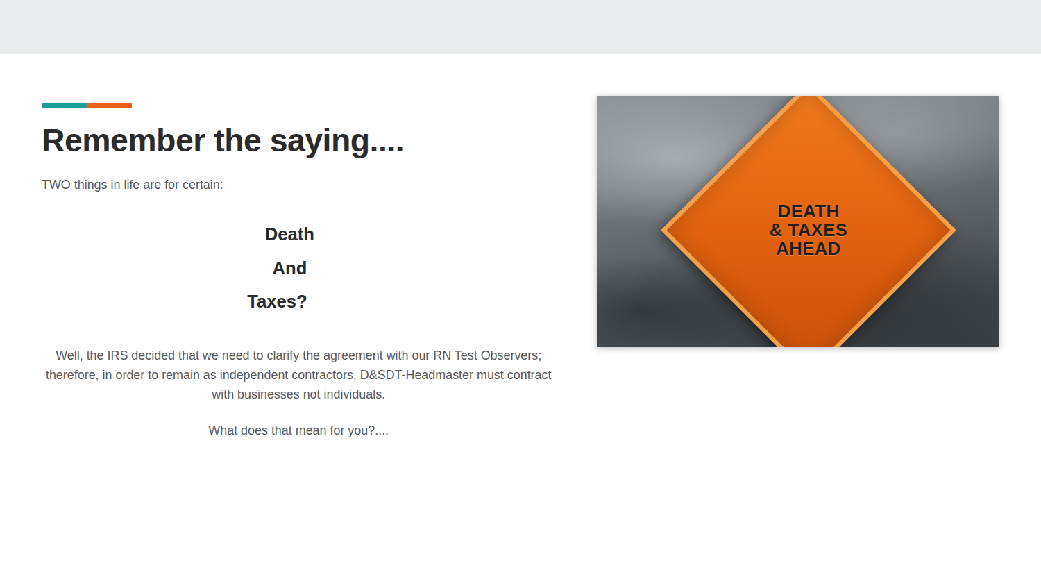Remember the saying....
TWO things in life are for certain:
Death
And
Taxes?
Well, the IRS decided that we need to clarify the agreement with our RN Test Observers; therefore, in order to remain as independent contractors, D&SDT-Headmaster must contract with businesses not individuals.
What does that mean for you?....
Death & Taxes Ahead